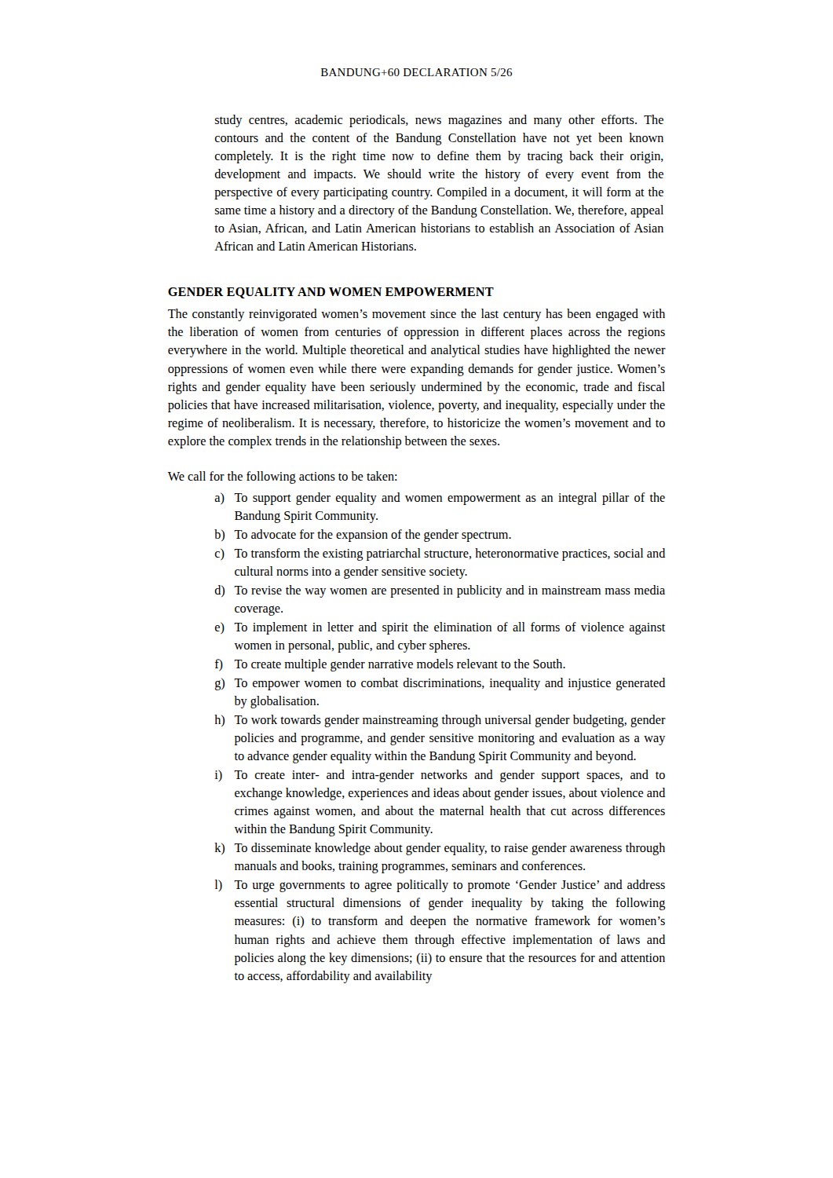BANDUNG+60 DECLARATION 5/26
study centres, academic periodicals, news magazines and many other efforts. The contours and the content of the Bandung Constellation have not yet been known completely. It is the right time now to define them by tracing back their origin, development and impacts. We should write the history of every event from the perspective of every participating country. Compiled in a document, it will form at the same time a history and a directory of the Bandung Constellation. We, therefore, appeal to Asian, African, and Latin American historians to establish an Association of Asian African and Latin American Historians.
Gender Equality and Women Empowerment
The constantly reinvigorated women’s movement since the last century has been engaged with the liberation of women from centuries of oppression in different places across the regions everywhere in the world. Multiple theoretical and analytical studies have highlighted the newer oppressions of women even while there were expanding demands for gender justice. Women’s rights and gender equality have been seriously undermined by the economic, trade and fiscal policies that have increased militarisation, violence, poverty, and inequality, especially under the regime of neoliberalism. It is necessary, therefore, to historicize the women’s movement and to explore the complex trends in the relationship between the sexes.
We call for the following actions to be taken:
a) To support gender equality and women empowerment as an integral pillar of the Bandung Spirit Community.
b) To advocate for the expansion of the gender spectrum.
c) To transform the existing patriarchal structure, heteronormative practices, social and cultural norms into a gender sensitive society.
d) To revise the way women are presented in publicity and in mainstream mass media coverage.
e) To implement in letter and spirit the elimination of all forms of violence against women in personal, public, and cyber spheres.
f) To create multiple gender narrative models relevant to the South.
g) To empower women to combat discriminations, inequality and injustice generated by globalisation.
h) To work towards gender mainstreaming through universal gender budgeting, gender policies and programme, and gender sensitive monitoring and evaluation as a way to advance gender equality within the Bandung Spirit Community and beyond.
i) To create inter- and intra-gender networks and gender support spaces, and to exchange knowledge, experiences and ideas about gender issues, about violence and crimes against women, and about the maternal health that cut across differences within the Bandung Spirit Community.
k) To disseminate knowledge about gender equality, to raise gender awareness through manuals and books, training programmes, seminars and conferences.
l) To urge governments to agree politically to promote ‘Gender Justice’ and address essential structural dimensions of gender inequality by taking the following measures: (i) to transform and deepen the normative framework for women’s human rights and achieve them through effective implementation of laws and policies along the key dimensions; (ii) to ensure that the resources for and attention to access, affordability and availability